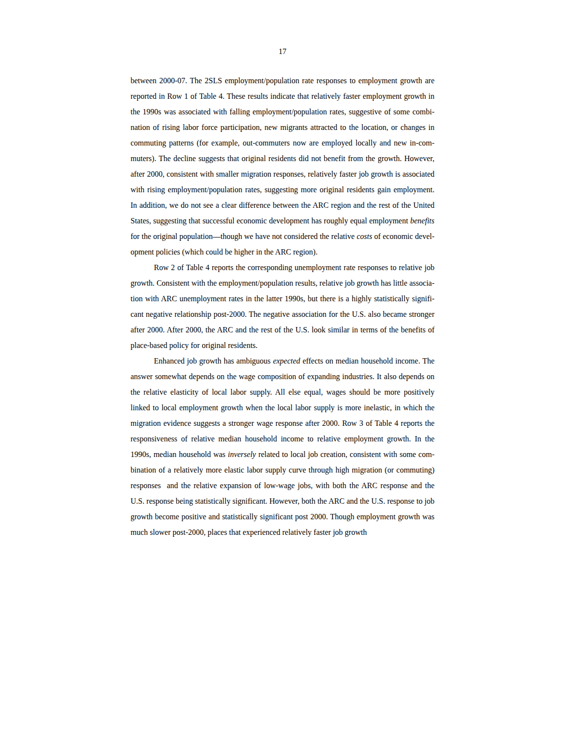17
between 2000-07. The 2SLS employment/population rate responses to employment growth are reported in Row 1 of Table 4. These results indicate that relatively faster employment growth in the 1990s was associated with falling employment/population rates, suggestive of some combination of rising labor force participation, new migrants attracted to the location, or changes in commuting patterns (for example, out-commuters now are employed locally and new in-commuters). The decline suggests that original residents did not benefit from the growth. However, after 2000, consistent with smaller migration responses, relatively faster job growth is associated with rising employment/population rates, suggesting more original residents gain employment. In addition, we do not see a clear difference between the ARC region and the rest of the United States, suggesting that successful economic development has roughly equal employment benefits for the original population—though we have not considered the relative costs of economic development policies (which could be higher in the ARC region).
Row 2 of Table 4 reports the corresponding unemployment rate responses to relative job growth. Consistent with the employment/population results, relative job growth has little association with ARC unemployment rates in the latter 1990s, but there is a highly statistically significant negative relationship post-2000. The negative association for the U.S. also became stronger after 2000. After 2000, the ARC and the rest of the U.S. look similar in terms of the benefits of place-based policy for original residents.
Enhanced job growth has ambiguous expected effects on median household income. The answer somewhat depends on the wage composition of expanding industries. It also depends on the relative elasticity of local labor supply. All else equal, wages should be more positively linked to local employment growth when the local labor supply is more inelastic, in which the migration evidence suggests a stronger wage response after 2000. Row 3 of Table 4 reports the responsiveness of relative median household income to relative employment growth. In the 1990s, median household was inversely related to local job creation, consistent with some combination of a relatively more elastic labor supply curve through high migration (or commuting) responses and the relative expansion of low-wage jobs, with both the ARC response and the U.S. response being statistically significant. However, both the ARC and the U.S. response to job growth become positive and statistically significant post 2000. Though employment growth was much slower post-2000, places that experienced relatively faster job growth